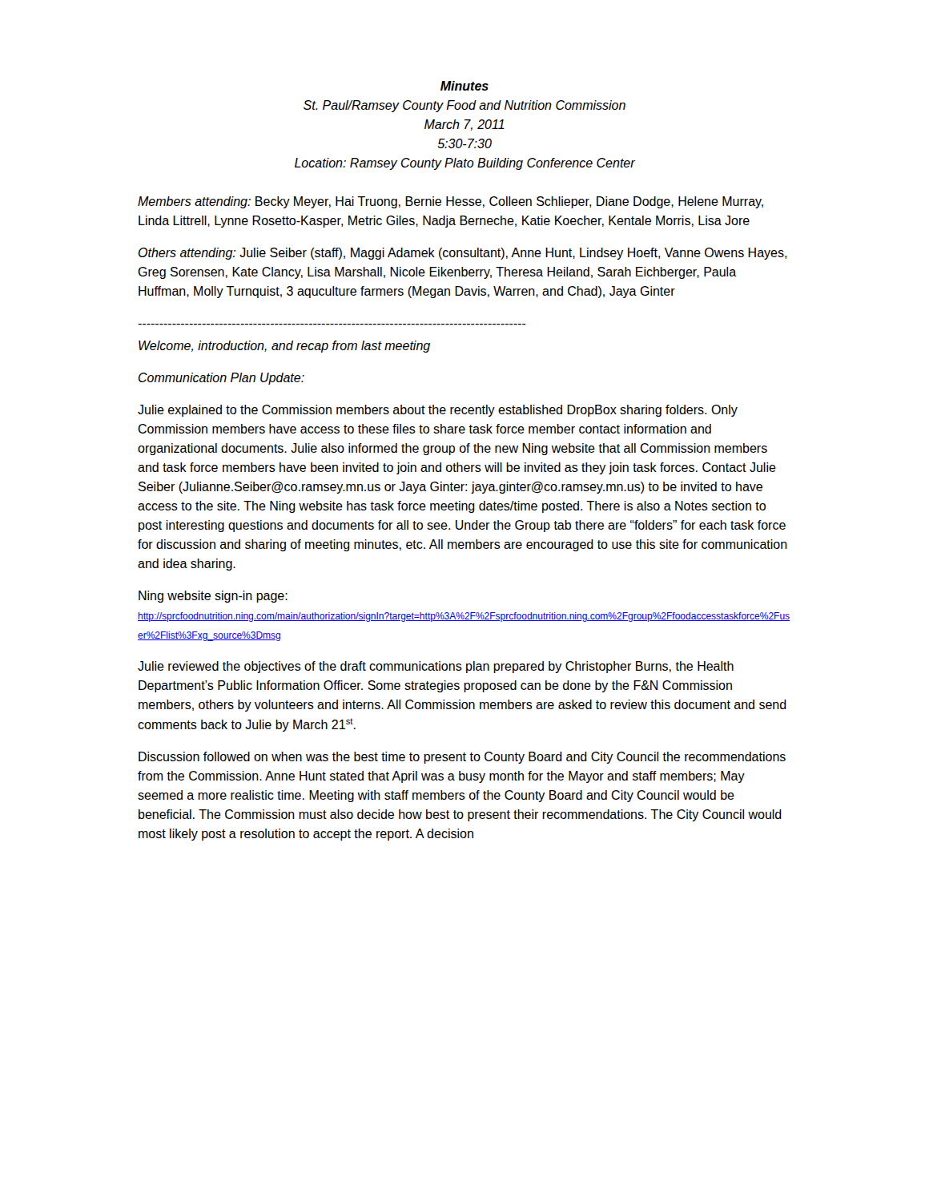Minutes St. Paul/Ramsey County Food and Nutrition Commission March 7, 2011 5:30-7:30 Location: Ramsey County Plato Building Conference Center
Members attending: Becky Meyer, Hai Truong, Bernie Hesse, Colleen Schlieper, Diane Dodge, Helene Murray, Linda Littrell, Lynne Rosetto-Kasper, Metric Giles, Nadja Berneche, Katie Koecher, Kentale Morris, Lisa Jore
Others attending: Julie Seiber (staff), Maggi Adamek (consultant), Anne Hunt, Lindsey Hoeft, Vanne Owens Hayes, Greg Sorensen, Kate Clancy, Lisa Marshall, Nicole Eikenberry, Theresa Heiland, Sarah Eichberger, Paula Huffman, Molly Turnquist, 3 aquculture farmers (Megan Davis, Warren, and Chad), Jaya Ginter
-------------------------------------------------------------------------------------------
Welcome, introduction, and recap from last meeting
Communication Plan Update:
Julie explained to the Commission members about the recently established DropBox sharing folders. Only Commission members have access to these files to share task force member contact information and organizational documents. Julie also informed the group of the new Ning website that all Commission members and task force members have been invited to join and others will be invited as they join task forces. Contact Julie Seiber (Julianne.Seiber@co.ramsey.mn.us or Jaya Ginter: jaya.ginter@co.ramsey.mn.us) to be invited to have access to the site. The Ning website has task force meeting dates/time posted. There is also a Notes section to post interesting questions and documents for all to see. Under the Group tab there are “folders” for each task force for discussion and sharing of meeting minutes, etc. All members are encouraged to use this site for communication and idea sharing.
Ning website sign-in page:
http://sprcfoodnutrition.ning.com/main/authorization/signIn?target=http%3A%2F%2Fsprcfoodnutrition.ning.com%2Fgroup%2Ffoodaccesstaskforce%2Fuser%2Flist%3Fxg_source%3Dmsg
Julie reviewed the objectives of the draft communications plan prepared by Christopher Burns, the Health Department’s Public Information Officer. Some strategies proposed can be done by the F&N Commission members, others by volunteers and interns. All Commission members are asked to review this document and send comments back to Julie by March 21st.
Discussion followed on when was the best time to present to County Board and City Council the recommendations from the Commission. Anne Hunt stated that April was a busy month for the Mayor and staff members; May seemed a more realistic time. Meeting with staff members of the County Board and City Council would be beneficial. The Commission must also decide how best to present their recommendations. The City Council would most likely post a resolution to accept the report. A decision